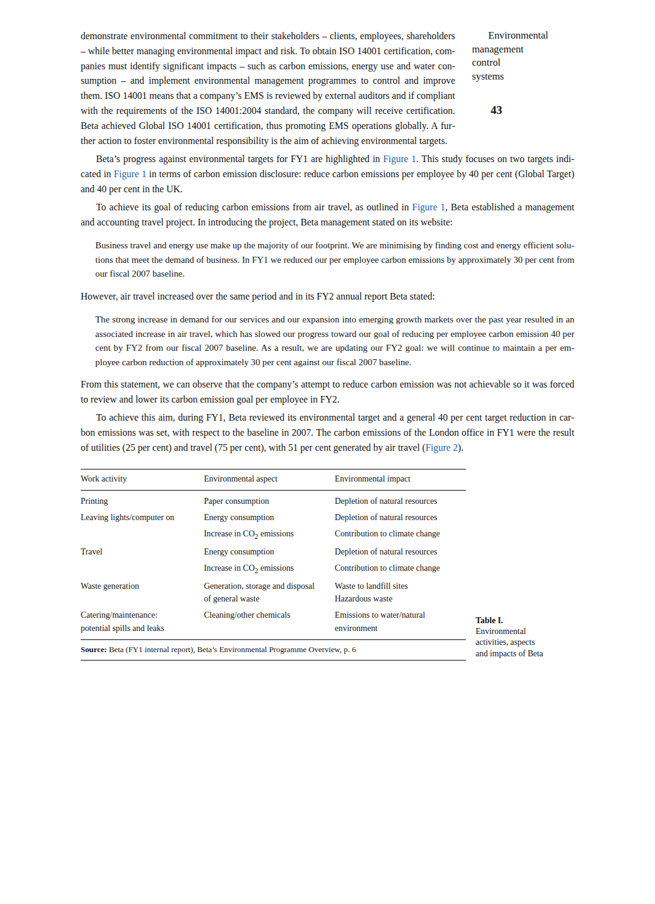Environmental
management
control
systems
43
demonstrate environmental commitment to their stakeholders – clients, employees, shareholders – while better managing environmental impact and risk. To obtain ISO 14001 certification, companies must identify significant impacts – such as carbon emissions, energy use and water consumption – and implement environmental management programmes to control and improve them. ISO 14001 means that a company’s EMS is reviewed by external auditors and if compliant with the requirements of the ISO 14001:2004 standard, the company will receive certification. Beta achieved Global ISO 14001 certification, thus promoting EMS operations globally. A further action to foster environmental responsibility is the aim of achieving environmental targets.
Beta’s progress against environmental targets for FY1 are highlighted in Figure 1. This study focuses on two targets indicated in Figure 1 in terms of carbon emission disclosure: reduce carbon emissions per employee by 40 per cent (Global Target) and 40 per cent in the UK.
To achieve its goal of reducing carbon emissions from air travel, as outlined in Figure 1, Beta established a management and accounting travel project. In introducing the project, Beta management stated on its website:
Business travel and energy use make up the majority of our footprint. We are minimising by finding cost and energy efficient solutions that meet the demand of business. In FY1 we reduced our per employee carbon emissions by approximately 30 per cent from our fiscal 2007 baseline.
However, air travel increased over the same period and in its FY2 annual report Beta stated:
The strong increase in demand for our services and our expansion into emerging growth markets over the past year resulted in an associated increase in air travel, which has slowed our progress toward our goal of reducing per employee carbon emission 40 per cent by FY2 from our fiscal 2007 baseline. As a result, we are updating our FY2 goal: we will continue to maintain a per employee carbon reduction of approximately 30 per cent against our fiscal 2007 baseline.
From this statement, we can observe that the company’s attempt to reduce carbon emission was not achievable so it was forced to review and lower its carbon emission goal per employee in FY2.
To achieve this aim, during FY1, Beta reviewed its environmental target and a general 40 per cent target reduction in carbon emissions was set, with respect to the baseline in 2007. The carbon emissions of the London office in FY1 were the result of utilities (25 per cent) and travel (75 per cent), with 51 per cent generated by air travel (Figure 2).
| Work activity | Environmental aspect | Environmental impact |
| --- | --- | --- |
| Printing | Paper consumption | Depletion of natural resources |
| Leaving lights/computer on | Energy consumption | Depletion of natural resources |
| | Increase in CO 2 emissions | Contribution to climate change |
| Travel | Energy consumption | Depletion of natural resources |
| | Increase in CO 2 emissions | Contribution to climate change |
| Waste generation | Generation, storage and disposal of general waste | Waste to landfill sites Hazardous waste |
| Catering/maintenance: potential spills and leaks | Cleaning/other chemicals | Emissions to water/natural environment |
| Source: Beta (FY1 internal report), Beta’s Environmental Programme Overview, p. 6 |
Table I.
Environmental
activities, aspects
and impacts of Beta